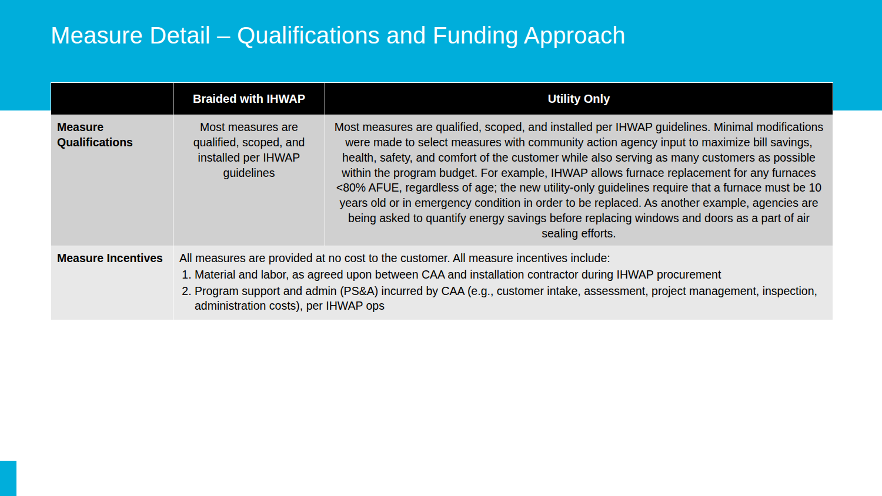Measure Detail – Qualifications and Funding Approach
| | Braided with IHWAP | Utility Only |
| --- | --- | --- |
| Measure Qualifications | Most measures are qualified, scoped, and installed per IHWAP guidelines | Most measures are qualified, scoped, and installed per IHWAP guidelines. Minimal modifications were made to select measures with community action agency input to maximize bill savings, health, safety, and comfort of the customer while also serving as many customers as possible within the program budget. For example, IHWAP allows furnace replacement for any furnaces <80% AFUE, regardless of age; the new utility-only guidelines require that a furnace must be 10 years old or in emergency condition in order to be replaced. As another example, agencies are being asked to quantify energy savings before replacing windows and doors as a part of air sealing efforts. |
| Measure Incentives | All measures are provided at no cost to the customer. All measure incentives include: Material and labor, as agreed upon between CAA and installation contractor during IHWAP procurement Program support and admin (PS&A) incurred by CAA (e.g., customer intake, assessment, project management, inspection, administration costs), per IHWAP ops |